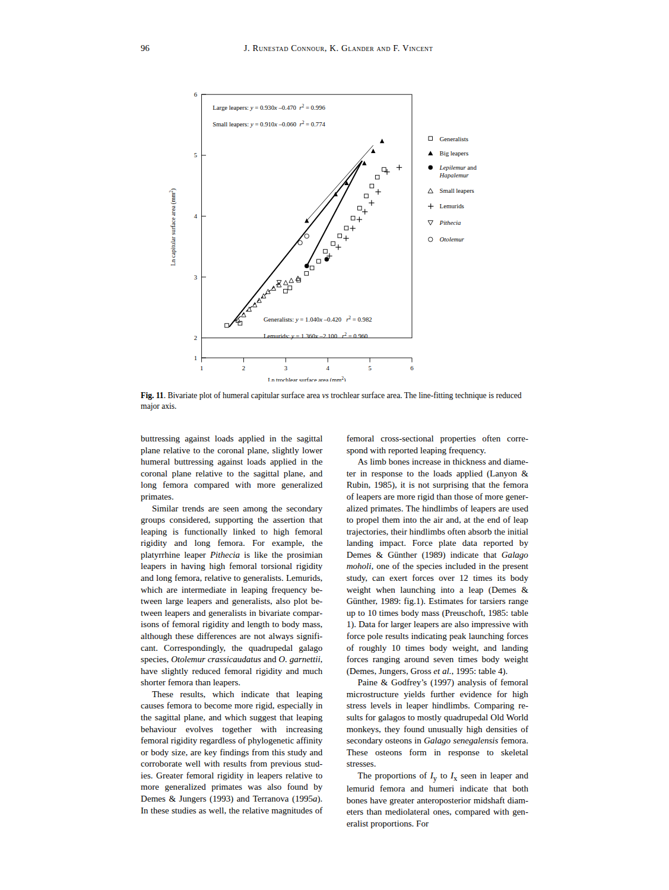96 J. Runestad Connour, K. Glander and F. Vincent
6 5 4 3 2 1 1 2 3 4 5 6 Ln trochlear surface area (mm2) Ln capitular surface area (mm2) Large leapers: y = 0.930x –0.470 r2 = 0.996 Small leapers: y = 0.910x –0.060 r2 = 0.774 Generalists: y = 1.040x –0.420 r2 = 0.982 Lemurids: y = 1.360x –2.100 r2 = 0.960 Generalists Big leapers Lepilemur and Hapalemur Small leapers Lemurids Pithecia Otolemur
Fig. 11. Bivariate plot of humeral capitular surface area vs trochlear surface area. The line-fitting technique is reduced major axis.
buttressing against loads applied in the sagittal plane relative to the coronal plane, slightly lower humeral buttressing against loads applied in the coronal plane relative to the sagittal plane, and long femora compared with more generalized primates.
Similar trends are seen among the secondary groups considered, supporting the assertion that leaping is functionally linked to high femoral rigidity and long femora. For example, the platyrrhine leaper Pithecia is like the prosimian leapers in having high femoral torsional rigidity and long femora, relative to generalists. Lemurids, which are intermediate in leaping frequency between large leapers and generalists, also plot between leapers and generalists in bivariate comparisons of femoral rigidity and length to body mass, although these differences are not always significant. Correspondingly, the quadrupedal galago species, Otolemur crassicaudatus and O. garnettii, have slightly reduced femoral rigidity and much shorter femora than leapers.
These results, which indicate that leaping causes femora to become more rigid, especially in the sagittal plane, and which suggest that leaping behaviour evolves together with increasing femoral rigidity regardless of phylogenetic affinity or body size, are key findings from this study and corroborate well with results from previous studies. Greater femoral rigidity in leapers relative to more generalized primates was also found by Demes & Jungers (1993) and Terranova (1995a). In these studies as well, the relative magnitudes of femoral cross-sectional properties often correspond with reported leaping frequency.
As limb bones increase in thickness and diameter in response to the loads applied (Lanyon & Rubin, 1985), it is not surprising that the femora of leapers are more rigid than those of more generalized primates. The hindlimbs of leapers are used to propel them into the air and, at the end of leap trajectories, their hindlimbs often absorb the initial landing impact. Force plate data reported by Demes & Günther (1989) indicate that Galago moholi, one of the species included in the present study, can exert forces over 12 times its body weight when launching into a leap (Demes & Günther, 1989: fig.1). Estimates for tarsiers range up to 10 times body mass (Preuschoft, 1985: table 1). Data for larger leapers are also impressive with force pole results indicating peak launching forces of roughly 10 times body weight, and landing forces ranging around seven times body weight (Demes, Jungers, Gross et al., 1995: table 4).
Paine & Godfrey’s (1997) analysis of femoral microstructure yields further evidence for high stress levels in leaper hindlimbs. Comparing results for galagos to mostly quadrupedal Old World monkeys, they found unusually high densities of secondary osteons in Galago senegalensis femora. These osteons form in response to skeletal stresses.
The proportions of Iy to Ix seen in leaper and lemurid femora and humeri indicate that both bones have greater anteroposterior midshaft diameters than mediolateral ones, compared with generalist proportions. For